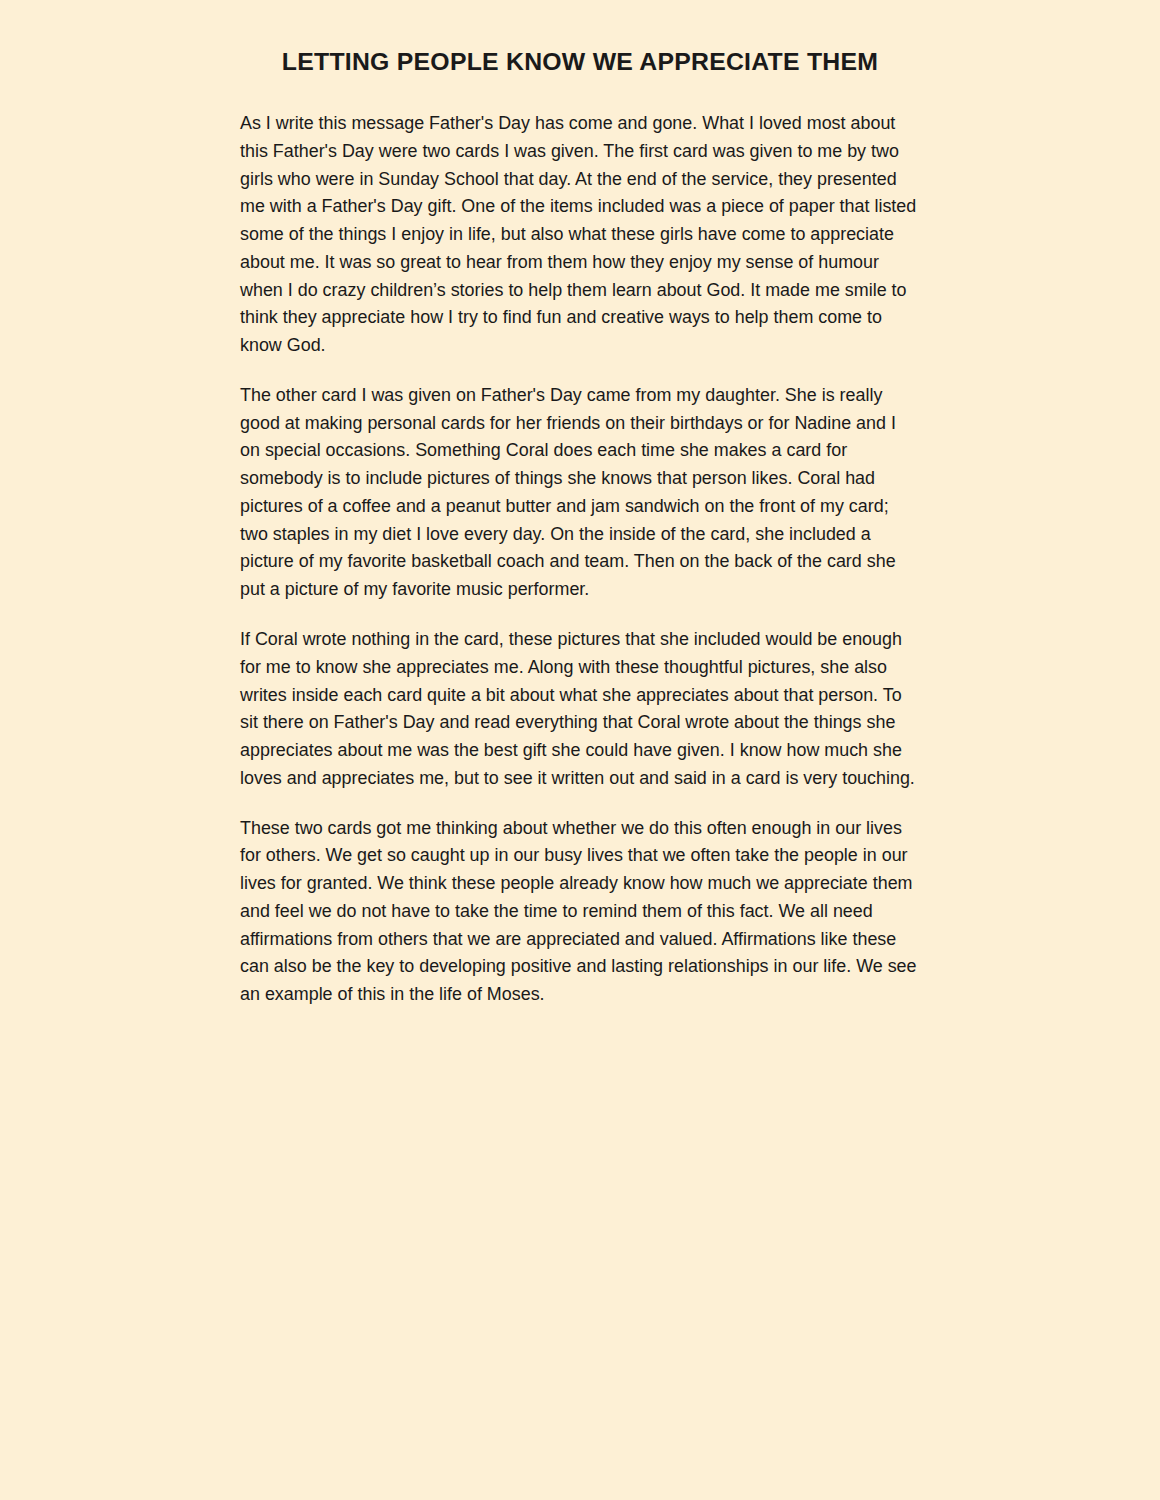LETTING PEOPLE KNOW WE APPRECIATE THEM
As I write this message Father's Day has come and gone. What I loved most about this Father's Day were two cards I was given. The first card was given to me by two girls who were in Sunday School that day. At the end of the service, they presented me with a Father's Day gift. One of the items included was a piece of paper that listed some of the things I enjoy in life, but also what these girls have come to appreciate about me. It was so great to hear from them how they enjoy my sense of humour when I do crazy children’s stories to help them learn about God. It made me smile to think they appreciate how I try to find fun and creative ways to help them come to know God.
The other card I was given on Father's Day came from my daughter. She is really good at making personal cards for her friends on their birthdays or for Nadine and I on special occasions. Something Coral does each time she makes a card for somebody is to include pictures of things she knows that person likes. Coral had pictures of a coffee and a peanut butter and jam sandwich on the front of my card; two staples in my diet I love every day. On the inside of the card, she included a picture of my favorite basketball coach and team. Then on the back of the card she put a picture of my favorite music performer.
If Coral wrote nothing in the card, these pictures that she included would be enough for me to know she appreciates me. Along with these thoughtful pictures, she also writes inside each card quite a bit about what she appreciates about that person. To sit there on Father's Day and read everything that Coral wrote about the things she appreciates about me was the best gift she could have given. I know how much she loves and appreciates me, but to see it written out and said in a card is very touching.
These two cards got me thinking about whether we do this often enough in our lives for others. We get so caught up in our busy lives that we often take the people in our lives for granted. We think these people already know how much we appreciate them and feel we do not have to take the time to remind them of this fact. We all need affirmations from others that we are appreciated and valued. Affirmations like these can also be the key to developing positive and lasting relationships in our life. We see an example of this in the life of Moses.